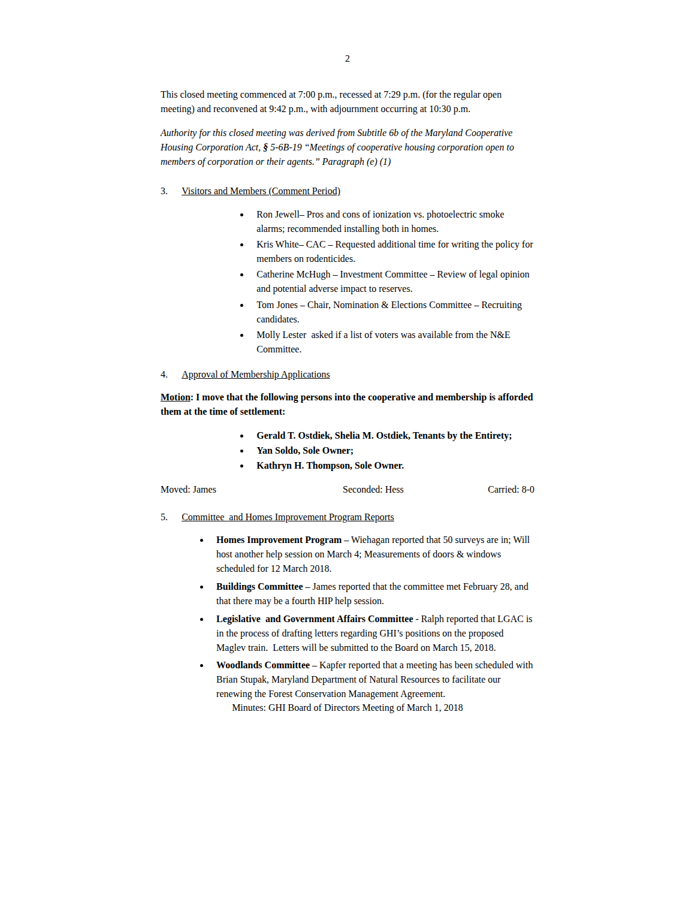2
This closed meeting commenced at 7:00 p.m., recessed at 7:29 p.m. (for the regular open meeting) and reconvened at 9:42 p.m., with adjournment occurring at 10:30 p.m.
Authority for this closed meeting was derived from Subtitle 6b of the Maryland Cooperative Housing Corporation Act, § 5-6B-19 “Meetings of cooperative housing corporation open to members of corporation or their agents.” Paragraph (e) (1)
3. Visitors and Members (Comment Period)
Ron Jewell– Pros and cons of ionization vs. photoelectric smoke alarms; recommended installing both in homes.
Kris White– CAC – Requested additional time for writing the policy for members on rodenticides.
Catherine McHugh – Investment Committee – Review of legal opinion and potential adverse impact to reserves.
Tom Jones – Chair, Nomination & Elections Committee – Recruiting candidates.
Molly Lester asked if a list of voters was available from the N&E Committee.
4. Approval of Membership Applications
Motion: I move that the following persons into the cooperative and membership is afforded them at the time of settlement:
Gerald T. Ostdiek, Shelia M. Ostdiek, Tenants by the Entirety;
Yan Soldo, Sole Owner;
Kathryn H. Thompson, Sole Owner.
Moved: James Seconded: Hess Carried: 8-0
5. Committee and Homes Improvement Program Reports
Homes Improvement Program – Wiehagan reported that 50 surveys are in; Will host another help session on March 4; Measurements of doors & windows scheduled for 12 March 2018.
Buildings Committee – James reported that the committee met February 28, and that there may be a fourth HIP help session.
Legislative and Government Affairs Committee - Ralph reported that LGAC is in the process of drafting letters regarding GHI’s positions on the proposed Maglev train. Letters will be submitted to the Board on March 15, 2018.
Woodlands Committee – Kapfer reported that a meeting has been scheduled with Brian Stupak, Maryland Department of Natural Resources to facilitate our renewing the Forest Conservation Management Agreement.
Minutes: GHI Board of Directors Meeting of March 1, 2018